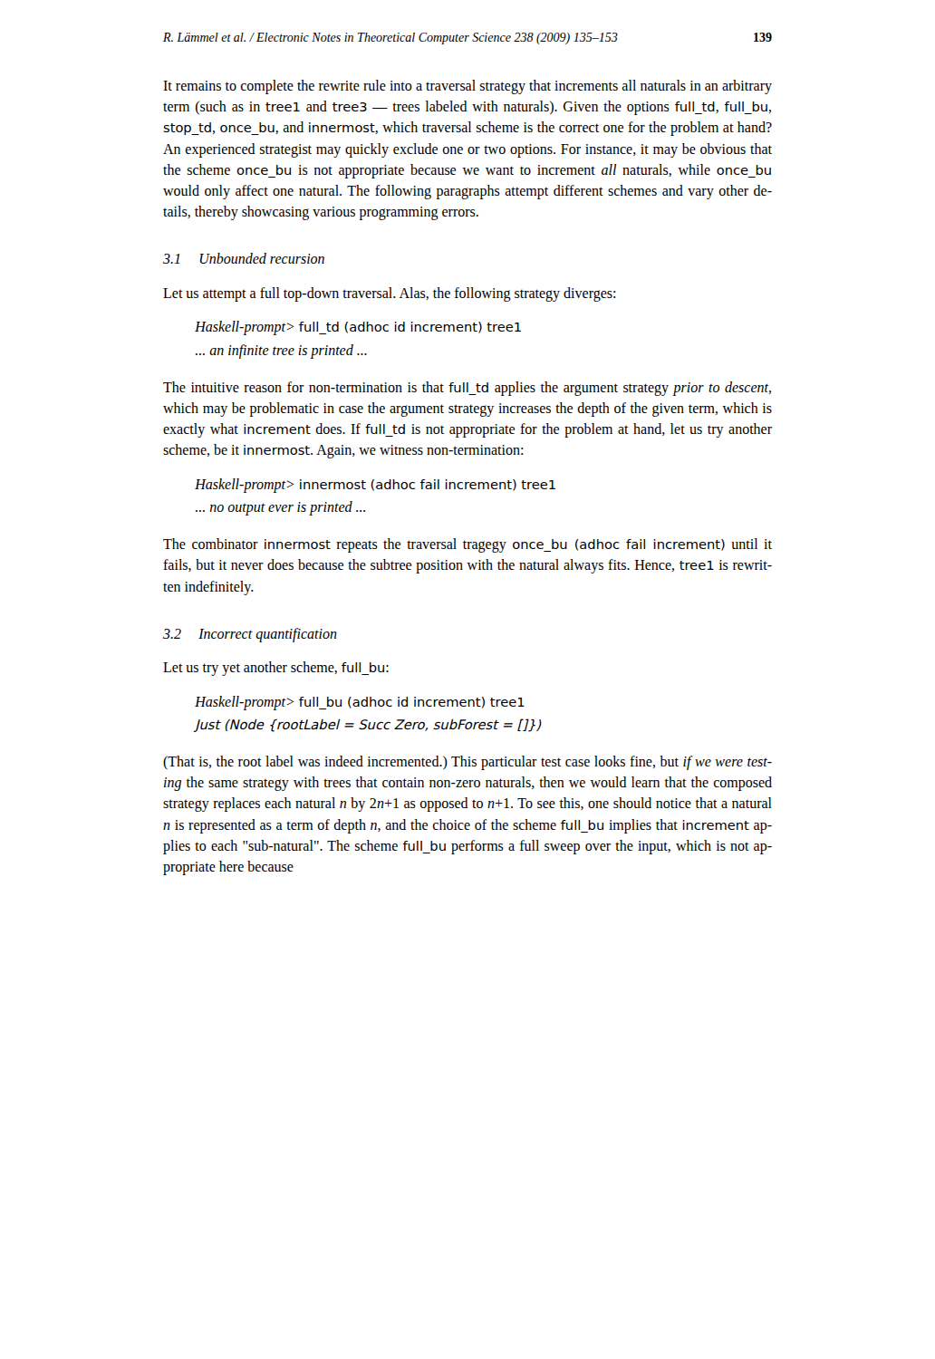R. Lämmel et al. / Electronic Notes in Theoretical Computer Science 238 (2009) 135–153 139
It remains to complete the rewrite rule into a traversal strategy that increments all naturals in an arbitrary term (such as in tree1 and tree3 — trees labeled with naturals). Given the options full_td, full_bu, stop_td, once_bu, and innermost, which traversal scheme is the correct one for the problem at hand? An experienced strategist may quickly exclude one or two options. For instance, it may be obvious that the scheme once_bu is not appropriate because we want to increment all naturals, while once_bu would only affect one natural. The following paragraphs attempt different schemes and vary other details, thereby showcasing various programming errors.
3.1 Unbounded recursion
Let us attempt a full top-down traversal. Alas, the following strategy diverges:
Haskell-prompt> full_td (adhoc id increment) tree1
... an infinite tree is printed ...
The intuitive reason for non-termination is that full_td applies the argument strategy prior to descent, which may be problematic in case the argument strategy increases the depth of the given term, which is exactly what increment does. If full_td is not appropriate for the problem at hand, let us try another scheme, be it innermost. Again, we witness non-termination:
Haskell-prompt> innermost (adhoc fail increment) tree1
... no output ever is printed ...
The combinator innermost repeats the traversal tragegy once_bu (adhoc fail increment) until it fails, but it never does because the subtree position with the natural always fits. Hence, tree1 is rewritten indefinitely.
3.2 Incorrect quantification
Let us try yet another scheme, full_bu:
Haskell-prompt> full_bu (adhoc id increment) tree1
Just (Node {rootLabel = Succ Zero, subForest = []})
(That is, the root label was indeed incremented.) This particular test case looks fine, but if we were testing the same strategy with trees that contain non-zero naturals, then we would learn that the composed strategy replaces each natural n by 2n+1 as opposed to n+1. To see this, one should notice that a natural n is represented as a term of depth n, and the choice of the scheme full_bu implies that increment applies to each "sub-natural". The scheme full_bu performs a full sweep over the input, which is not appropriate here because